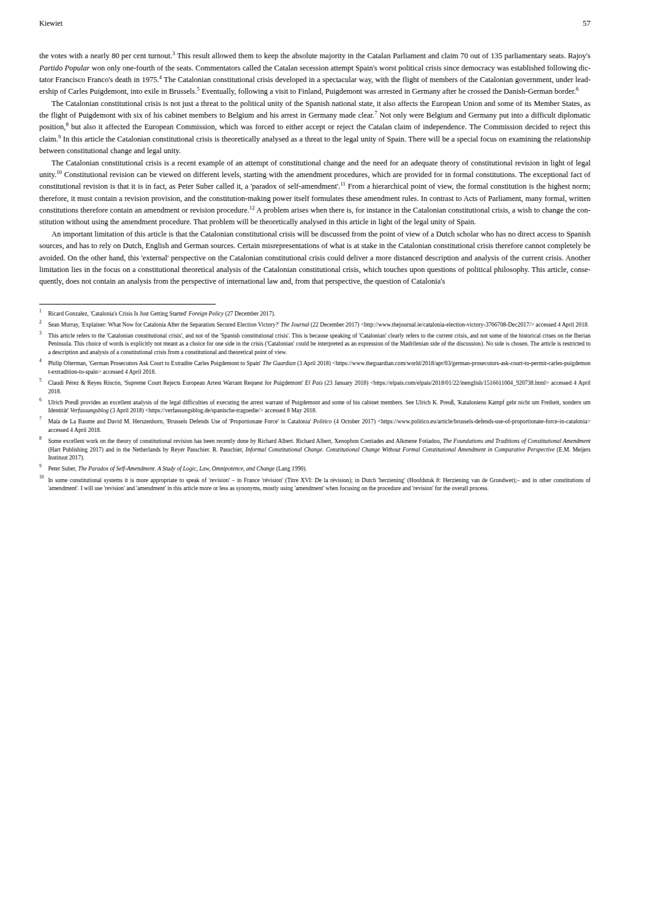Kiewiet 57
the votes with a nearly 80 per cent turnout.3 This result allowed them to keep the absolute majority in the Catalan Parliament and claim 70 out of 135 parliamentary seats. Rajoy's Partido Popular won only one-fourth of the seats. Commentators called the Catalan secession attempt Spain's worst political crisis since democracy was established following dictator Francisco Franco's death in 1975.4 The Catalonian constitutional crisis developed in a spectacular way, with the flight of members of the Catalonian government, under leadership of Carles Puigdemont, into exile in Brussels.5 Eventually, following a visit to Finland, Puigdemont was arrested in Germany after he crossed the Danish-German border.6
The Catalonian constitutional crisis is not just a threat to the political unity of the Spanish national state, it also affects the European Union and some of its Member States, as the flight of Puigdemont with six of his cabinet members to Belgium and his arrest in Germany made clear.7 Not only were Belgium and Germany put into a difficult diplomatic position,8 but also it affected the European Commission, which was forced to either accept or reject the Catalan claim of independence. The Commission decided to reject this claim.9 In this article the Catalonian constitutional crisis is theoretically analysed as a threat to the legal unity of Spain. There will be a special focus on examining the relationship between constitutional change and legal unity.
The Catalonian constitutional crisis is a recent example of an attempt of constitutional change and the need for an adequate theory of constitutional revision in light of legal unity.10 Constitutional revision can be viewed on different levels, starting with the amendment procedures, which are provided for in formal constitutions. The exceptional fact of constitutional revision is that it is in fact, as Peter Suber called it, a 'paradox of self-amendment'.11 From a hierarchical point of view, the formal constitution is the highest norm; therefore, it must contain a revision provision, and the constitution-making power itself formulates these amendment rules. In contrast to Acts of Parliament, many formal, written constitutions therefore contain an amendment or revision procedure.12 A problem arises when there is, for instance in the Catalonian constitutional crisis, a wish to change the constitution without using the amendment procedure. That problem will be theoretically analysed in this article in light of the legal unity of Spain.
An important limitation of this article is that the Catalonian constitutional crisis will be discussed from the point of view of a Dutch scholar who has no direct access to Spanish sources, and has to rely on Dutch, English and German sources. Certain misrepresentations of what is at stake in the Catalonian constitutional crisis therefore cannot completely be avoided. On the other hand, this 'external' perspective on the Catalonian constitutional crisis could deliver a more distanced description and analysis of the current crisis. Another limitation lies in the focus on a constitutional theoretical analysis of the Catalonian constitutional crisis, which touches upon questions of political philosophy. This article, consequently, does not contain an analysis from the perspective of international law and, from that perspective, the question of Catalonia's
Ricard Gonzalez, 'Catalonia's Crisis Is Just Getting Started' Foreign Policy (27 December 2017).
Sean Murray, 'Explainer: What Now for Catalonia After the Separatists Secured Election Victory?' The Journal (22 December 2017) <http://www.thejournal.ie/catalonia-election-victory-3766708-Dec2017/> accessed 4 April 2018.
This article refers to the 'Catalonian constitutional crisis', and not of the 'Spanish constitutional crisis'. This is because speaking of 'Catalonian' clearly refers to the current crisis, and not some of the historical crises on the Iberian Peninsula. This choice of words is explicitly not meant as a choice for one side in the crisis ('Catalonian' could be interpreted as an expression of the Madrilenian side of the discussion). No side is chosen. The article is restricted to a description and analysis of a constitutional crisis from a constitutional and theoretical point of view.
Philip Olterman, 'German Prosecutors Ask Court to Extradite Carles Puigdemont to Spain' The Guardian (3 April 2018) <https://www.theguardian.com/world/2018/apr/03/german-prosecutors-ask-court-to-permit-carles-puigdemont-extradition-to-spain> accessed 4 April 2018.
Claudi Pérez & Reyes Rincón, 'Supreme Court Rejects European Arrest Warrant Request for Puigdemont' El País (23 January 2018) <https://elpais.com/elpais/2018/01/22/inenglish/1516611004_920738.html> accessed 4 April 2018.
Ulrich Preuß provides an excellent analysis of the legal difficulties of executing the arrest warrant of Puigdemont and some of his cabinet members. See Ulrich K. Preuß, 'Kataloniens Kampf geht nicht um Freiheit, sondern um Identität' Verfassungsblog (3 April 2018) <https://verfassungsblog.de/spanische-tragoedie/> accessed 8 May 2018.
Maïa de La Baume and David M. Herszenhorn, 'Brussels Defends Use of 'Proportionate Force' in Catalonia' Politico (4 October 2017) <https://www.politico.eu/article/brussels-defends-use-of-proportionate-force-in-catalonia> accessed 4 April 2018.
Some excellent work on the theory of constitutional revision has been recently done by Richard Albert. Richard Albert, Xenophon Contiades and Alkmene Fotiadou, The Foundations and Traditions of Constitutional Amendment (Hart Publishing 2017) and in the Netherlands by Reyer Passchier. R. Passchier, Informal Constitutional Change. Constitutional Change Without Formal Constitutional Amendment in Comparative Perspective (E.M. Meijers Instituut 2017).
Peter Suber, The Paradox of Self-Amendment. A Study of Logic, Law, Omnipotence, and Change (Lang 1990).
In some constitutional systems it is more appropriate to speak of 'revision' – in France 'révision' (Titre XVI: De la révision); in Dutch 'herziening' (Hoofdstuk 8: Herziening van de Grondwet);– and in other constitutions of 'amendment'. I will use 'revision' and 'amendment' in this article more or less as synonyms, mostly using 'amendment' when focusing on the procedure and 'revision' for the overall process.